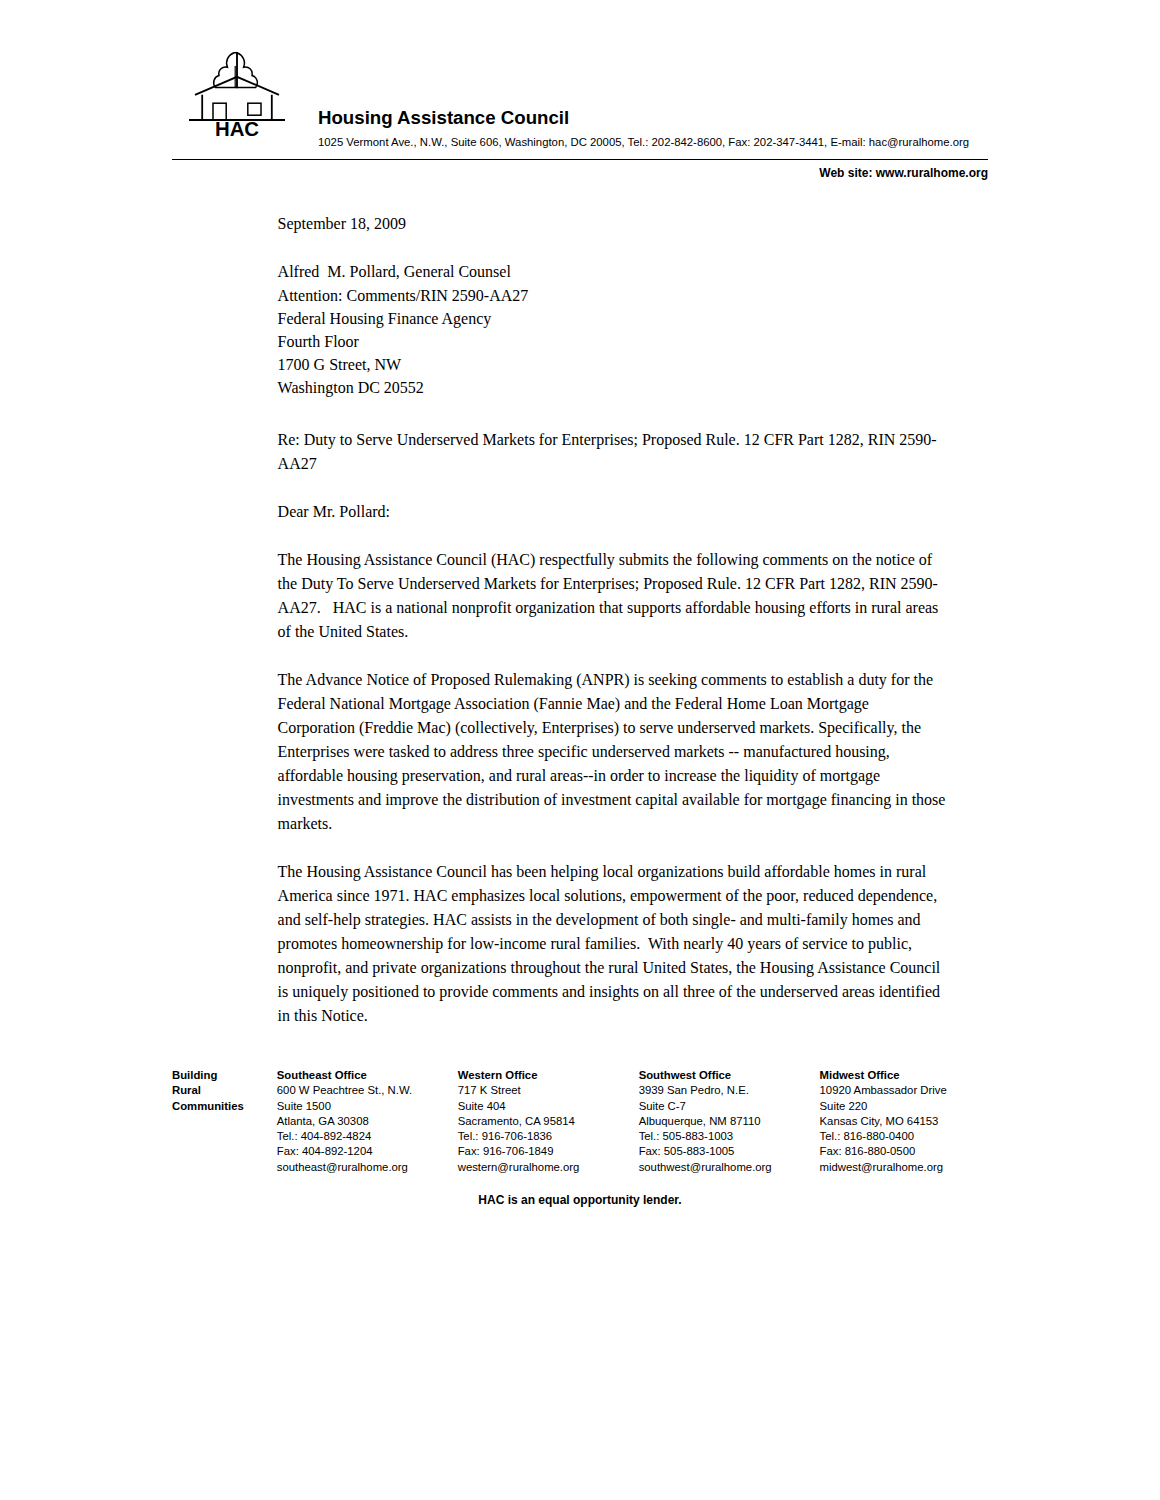HAC
Housing Assistance Council
1025 Vermont Ave., N.W., Suite 606, Washington, DC 20005, Tel.: 202-842-8600, Fax: 202-347-3441, E-mail: hac@ruralhome.org
Web site: www.ruralhome.org
September 18, 2009
Alfred M. Pollard, General Counsel
Attention: Comments/RIN 2590-AA27
Federal Housing Finance Agency
Fourth Floor
1700 G Street, NW
Washington DC 20552
Re: Duty to Serve Underserved Markets for Enterprises; Proposed Rule. 12 CFR Part 1282, RIN 2590-AA27
Dear Mr. Pollard:
The Housing Assistance Council (HAC) respectfully submits the following comments on the notice of the Duty To Serve Underserved Markets for Enterprises; Proposed Rule. 12 CFR Part 1282, RIN 2590-AA27. HAC is a national nonprofit organization that supports affordable housing efforts in rural areas of the United States.
The Advance Notice of Proposed Rulemaking (ANPR) is seeking comments to establish a duty for the Federal National Mortgage Association (Fannie Mae) and the Federal Home Loan Mortgage Corporation (Freddie Mac) (collectively, Enterprises) to serve underserved markets. Specifically, the Enterprises were tasked to address three specific underserved markets -- manufactured housing, affordable housing preservation, and rural areas--in order to increase the liquidity of mortgage investments and improve the distribution of investment capital available for mortgage financing in those markets.
The Housing Assistance Council has been helping local organizations build affordable homes in rural America since 1971. HAC emphasizes local solutions, empowerment of the poor, reduced dependence, and self-help strategies. HAC assists in the development of both single- and multi-family homes and promotes homeownership for low-income rural families. With nearly 40 years of service to public, nonprofit, and private organizations throughout the rural United States, the Housing Assistance Council is uniquely positioned to provide comments and insights on all three of the underserved areas identified in this Notice.
Building
Rural
Communities
Southeast Office
600 W Peachtree St., N.W.
Suite 1500
Atlanta, GA 30308
Tel.: 404-892-4824
Fax: 404-892-1204
southeast@ruralhome.org
Western Office
717 K Street
Suite 404
Sacramento, CA 95814
Tel.: 916-706-1836
Fax: 916-706-1849
western@ruralhome.org
Southwest Office
3939 San Pedro, N.E.
Suite C-7
Albuquerque, NM 87110
Tel.: 505-883-1003
Fax: 505-883-1005
southwest@ruralhome.org
Midwest Office
10920 Ambassador Drive
Suite 220
Kansas City, MO 64153
Tel.: 816-880-0400
Fax: 816-880-0500
midwest@ruralhome.org
HAC is an equal opportunity lender.